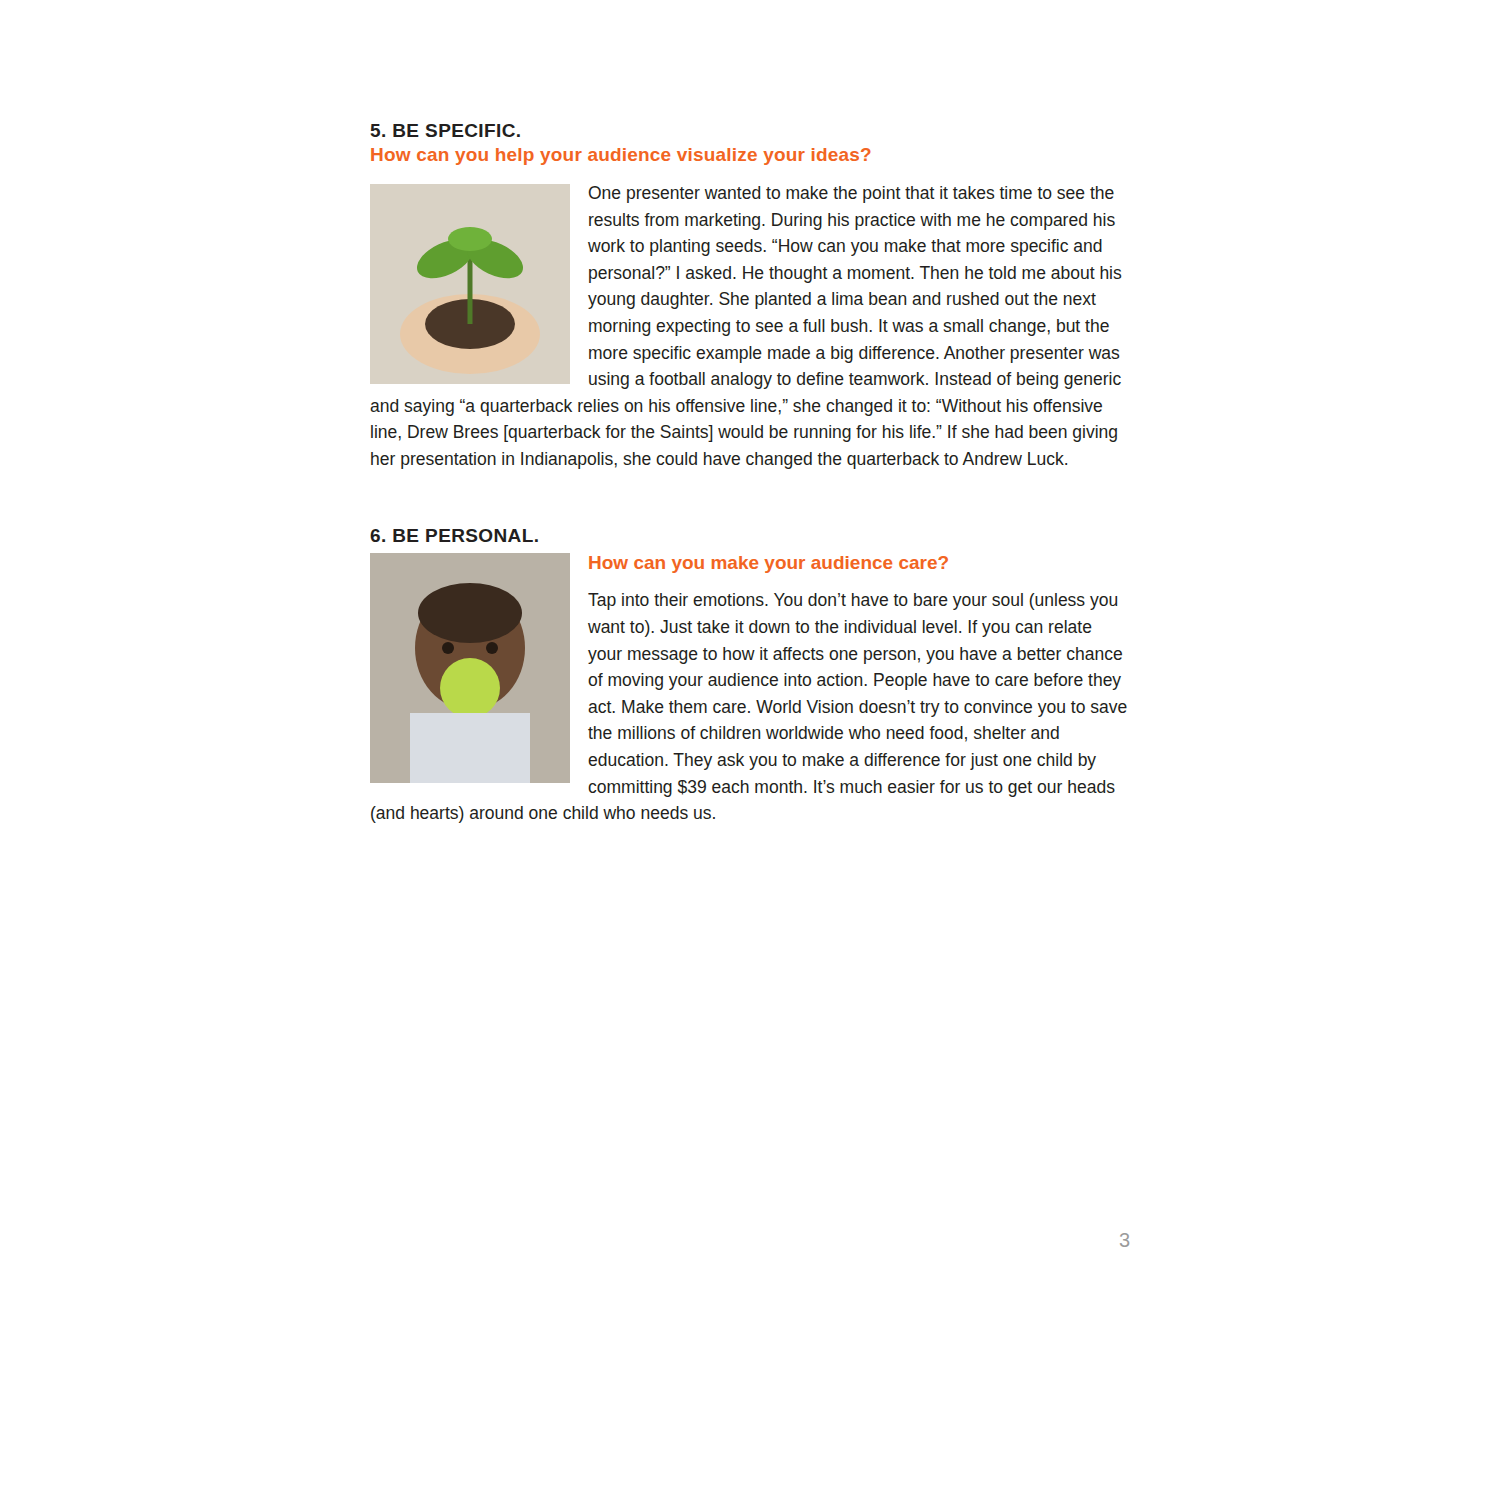5. BE SPECIFIC.
How can you help your audience visualize your ideas?
One presenter wanted to make the point that it takes time to see the results from marketing. During his practice with me he compared his work to planting seeds. “How can you make that more specific and personal?” I asked. He thought a moment. Then he told me about his young daughter. She planted a lima bean and rushed out the next morning expecting to see a full bush. It was a small change, but the more specific example made a big difference. Another presenter was using a football analogy to define teamwork. Instead of being generic and saying “a quarterback relies on his offensive line,” she changed it to: “Without his offensive line, Drew Brees [quarterback for the Saints] would be running for his life.” If she had been giving her presentation in Indianapolis, she could have changed the quarterback to Andrew Luck.
6. BE PERSONAL.
How can you make your audience care?
Tap into their emotions. You don’t have to bare your soul (unless you want to). Just take it down to the individual level. If you can relate your message to how it affects one person, you have a better chance of moving your audience into action. People have to care before they act. Make them care. World Vision doesn’t try to convince you to save the millions of children worldwide who need food, shelter and education. They ask you to make a difference for just one child by committing $39 each month. It’s much easier for us to get our heads (and hearts) around one child who needs us.
3